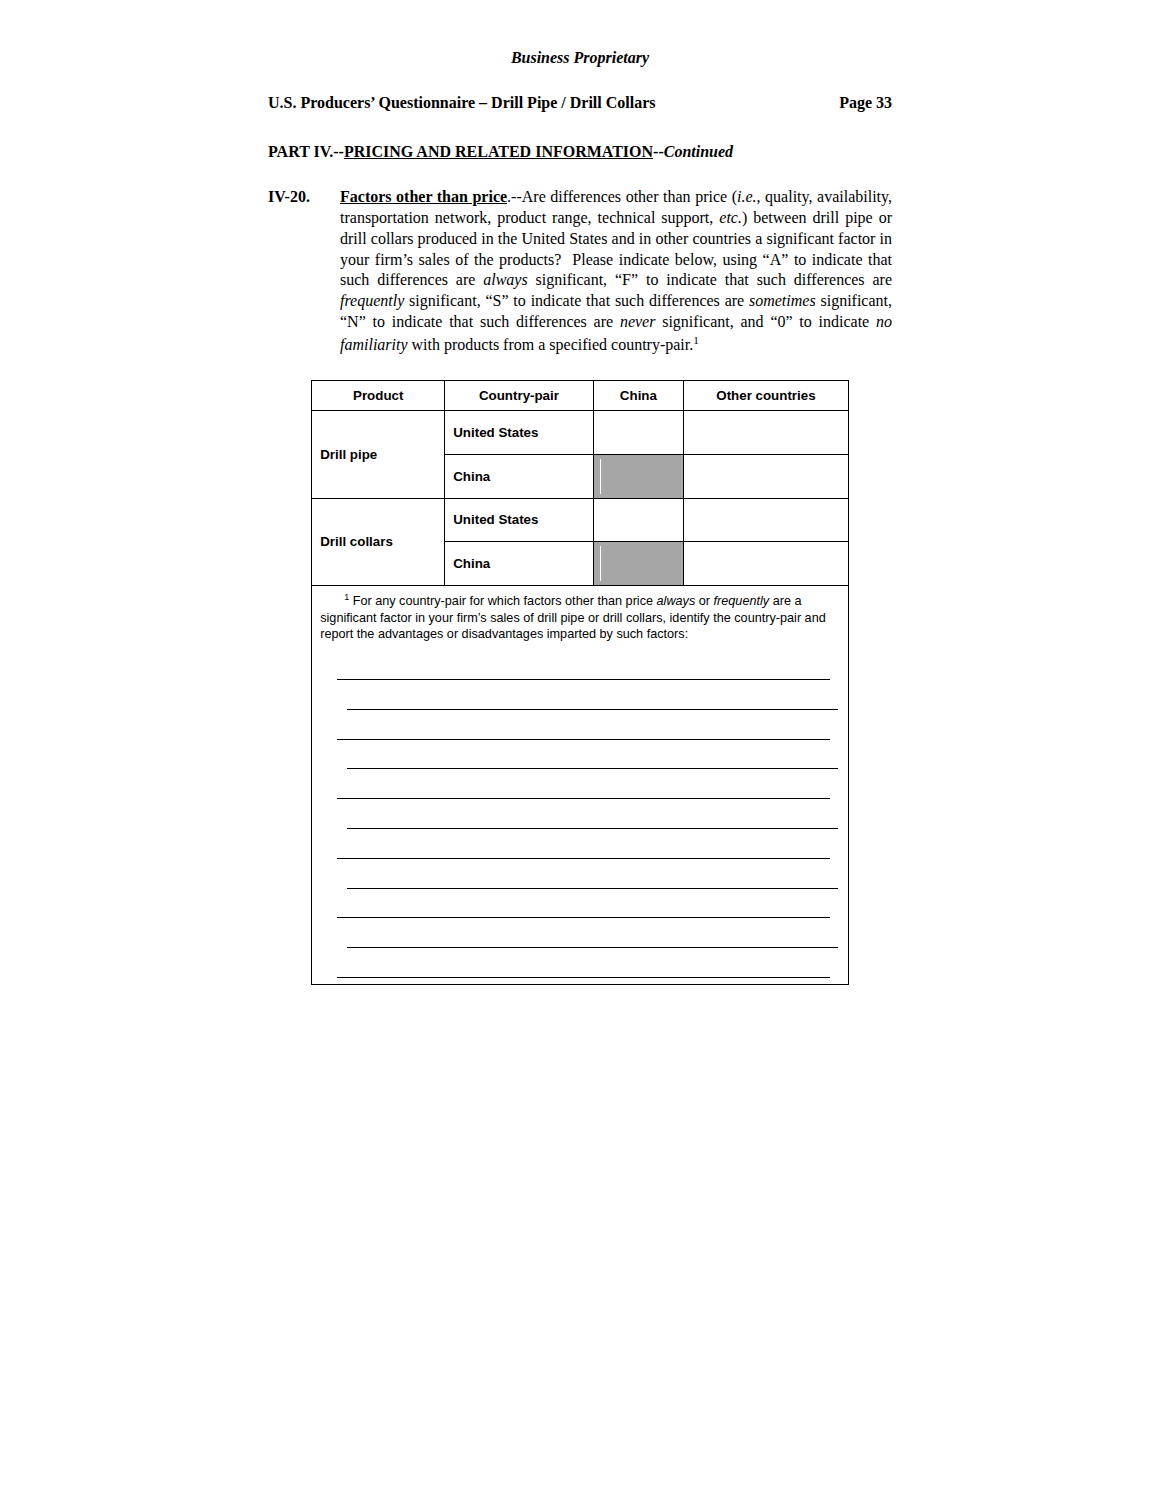Business Proprietary
U.S. Producers’ Questionnaire – Drill Pipe / Drill Collars Page 33
PART IV.--PRICING AND RELATED INFORMATION--Continued
IV-20.
Factors other than price.--Are differences other than price (i.e., quality, availability, transportation network, product range, technical support, etc.) between drill pipe or drill collars produced in the United States and in other countries a significant factor in your firm’s sales of the products? Please indicate below, using “A” to indicate that such differences are always significant, “F” to indicate that such differences are frequently significant, “S” to indicate that such differences are sometimes significant, “N” to indicate that such differences are never significant, and “0” to indicate no familiarity with products from a specified country-pair.1
| Product | Country-pair | China | Other countries |
| --- | --- | --- | --- |
| Drill pipe | United States | | |
| China | | |
| Drill collars | United States | | |
| China | | |
| 1 For any country-pair for which factors other than price always or frequently are a significant factor in your firm’s sales of drill pipe or drill collars, identify the country-pair and report the advantages or disadvantages imparted by such factors: |